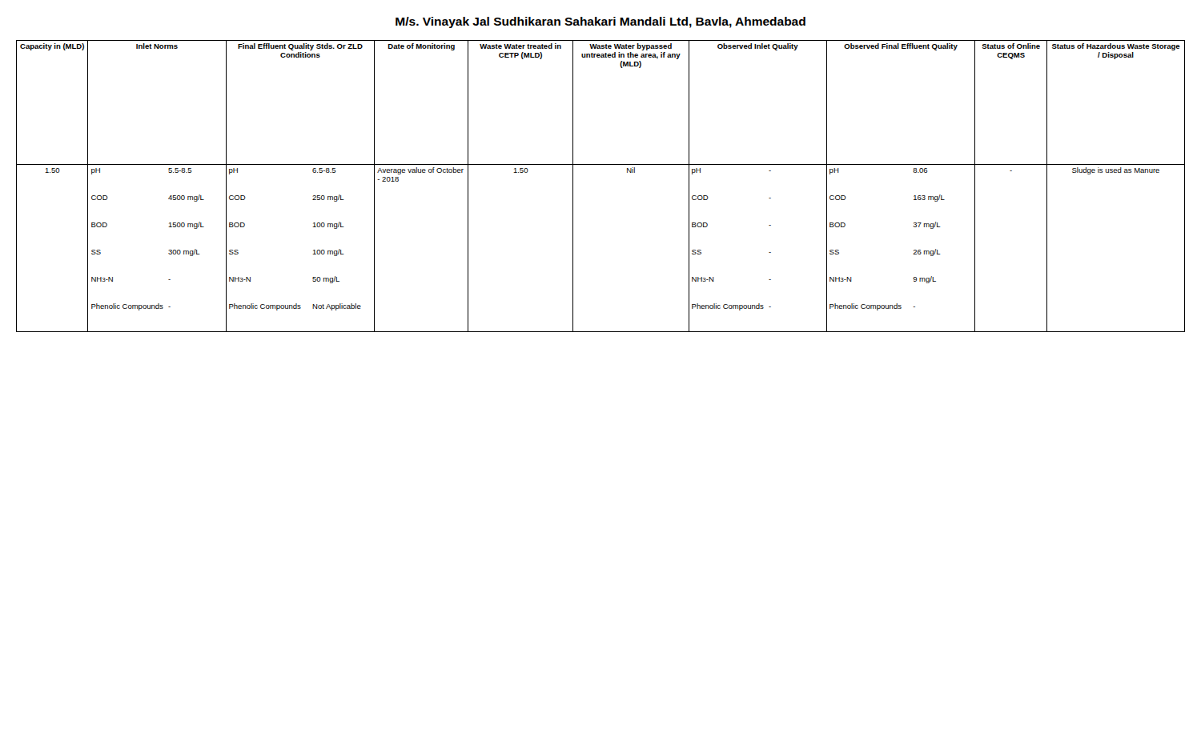M/s. Vinayak Jal Sudhikaran Sahakari Mandali Ltd, Bavla, Ahmedabad
| Capacity in (MLD) | Inlet Norms | Final Effluent Quality Stds. Or ZLD Conditions | Date of Monitoring | Waste Water treated in CETP (MLD) | Waste Water bypassed untreated in the area, if any (MLD) | Observed Inlet Quality | Observed Final Effluent Quality | Status of Online CEQMS | Status of Hazardous Waste Storage / Disposal |
| --- | --- | --- | --- | --- | --- | --- | --- | --- | --- |
| 1.50 | / pH / 5.5-8.5 / / COD / 4500 mg/L / / BOD / 1500 mg/L / / SS / 300 mg/L / / NH 3 -N / - / / Phenolic Compounds / - / | / pH / 6.5-8.5 / / COD / 250 mg/L / / BOD / 100 mg/L / / SS / 100 mg/L / / NH 3 -N / 50 mg/L / / Phenolic Compounds / Not Applicable / | Average value of October - 2018 | 1.50 | Nil | / pH / - / / COD / - / / BOD / - / / SS / - / / NH 3 -N / - / / Phenolic Compounds / - / | / pH / 8.06 / / COD / 163 mg/L / / BOD / 37 mg/L / / SS / 26 mg/L / / NH 3 -N / 9 mg/L / / Phenolic Compounds / - / | - | Sludge is used as Manure |